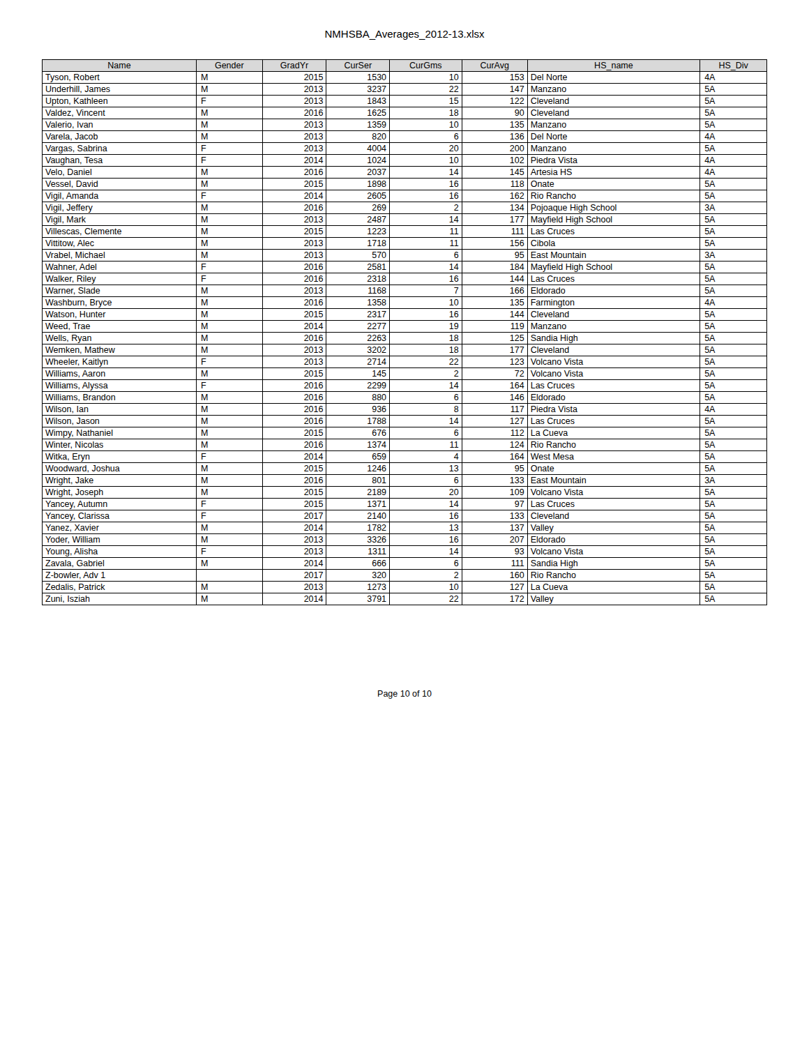NMHSBA_Averages_2012-13.xlsx
| Name | Gender | GradYr | CurSer | CurGms | CurAvg | HS_name | HS_Div |
| --- | --- | --- | --- | --- | --- | --- | --- |
| Tyson, Robert | M | 2015 | 1530 | 10 | 153 | Del Norte | 4A |
| Underhill, James | M | 2013 | 3237 | 22 | 147 | Manzano | 5A |
| Upton, Kathleen | F | 2013 | 1843 | 15 | 122 | Cleveland | 5A |
| Valdez, Vincent | M | 2016 | 1625 | 18 | 90 | Cleveland | 5A |
| Valerio, Ivan | M | 2013 | 1359 | 10 | 135 | Manzano | 5A |
| Varela, Jacob | M | 2013 | 820 | 6 | 136 | Del Norte | 4A |
| Vargas, Sabrina | F | 2013 | 4004 | 20 | 200 | Manzano | 5A |
| Vaughan, Tesa | F | 2014 | 1024 | 10 | 102 | Piedra Vista | 4A |
| Velo, Daniel | M | 2016 | 2037 | 14 | 145 | Artesia HS | 4A |
| Vessel, David | M | 2015 | 1898 | 16 | 118 | Onate | 5A |
| Vigil, Amanda | F | 2014 | 2605 | 16 | 162 | Rio Rancho | 5A |
| Vigil, Jeffery | M | 2016 | 269 | 2 | 134 | Pojoaque High School | 3A |
| Vigil, Mark | M | 2013 | 2487 | 14 | 177 | Mayfield High School | 5A |
| Villescas, Clemente | M | 2015 | 1223 | 11 | 111 | Las Cruces | 5A |
| Vittitow, Alec | M | 2013 | 1718 | 11 | 156 | Cibola | 5A |
| Vrabel, Michael | M | 2013 | 570 | 6 | 95 | East Mountain | 3A |
| Wahner, Adel | F | 2016 | 2581 | 14 | 184 | Mayfield High School | 5A |
| Walker, Riley | F | 2016 | 2318 | 16 | 144 | Las Cruces | 5A |
| Warner, Slade | M | 2013 | 1168 | 7 | 166 | Eldorado | 5A |
| Washburn, Bryce | M | 2016 | 1358 | 10 | 135 | Farmington | 4A |
| Watson, Hunter | M | 2015 | 2317 | 16 | 144 | Cleveland | 5A |
| Weed, Trae | M | 2014 | 2277 | 19 | 119 | Manzano | 5A |
| Wells, Ryan | M | 2016 | 2263 | 18 | 125 | Sandia High | 5A |
| Wemken, Mathew | M | 2013 | 3202 | 18 | 177 | Cleveland | 5A |
| Wheeler, Kaitlyn | F | 2013 | 2714 | 22 | 123 | Volcano Vista | 5A |
| Williams, Aaron | M | 2015 | 145 | 2 | 72 | Volcano Vista | 5A |
| Williams, Alyssa | F | 2016 | 2299 | 14 | 164 | Las Cruces | 5A |
| Williams, Brandon | M | 2016 | 880 | 6 | 146 | Eldorado | 5A |
| Wilson, Ian | M | 2016 | 936 | 8 | 117 | Piedra Vista | 4A |
| Wilson, Jason | M | 2016 | 1788 | 14 | 127 | Las Cruces | 5A |
| Wimpy, Nathaniel | M | 2015 | 676 | 6 | 112 | La Cueva | 5A |
| Winter, Nicolas | M | 2016 | 1374 | 11 | 124 | Rio Rancho | 5A |
| Witka, Eryn | F | 2014 | 659 | 4 | 164 | West Mesa | 5A |
| Woodward, Joshua | M | 2015 | 1246 | 13 | 95 | Onate | 5A |
| Wright, Jake | M | 2016 | 801 | 6 | 133 | East Mountain | 3A |
| Wright, Joseph | M | 2015 | 2189 | 20 | 109 | Volcano Vista | 5A |
| Yancey, Autumn | F | 2015 | 1371 | 14 | 97 | Las Cruces | 5A |
| Yancey, Clarissa | F | 2017 | 2140 | 16 | 133 | Cleveland | 5A |
| Yanez, Xavier | M | 2014 | 1782 | 13 | 137 | Valley | 5A |
| Yoder, William | M | 2013 | 3326 | 16 | 207 | Eldorado | 5A |
| Young, Alisha | F | 2013 | 1311 | 14 | 93 | Volcano Vista | 5A |
| Zavala, Gabriel | M | 2014 | 666 | 6 | 111 | Sandia High | 5A |
| Z-bowler, Adv 1 | | 2017 | 320 | 2 | 160 | Rio Rancho | 5A |
| Zedalis, Patrick | M | 2013 | 1273 | 10 | 127 | La Cueva | 5A |
| Zuni, Isziah | M | 2014 | 3791 | 22 | 172 | Valley | 5A |
Page 10 of 10